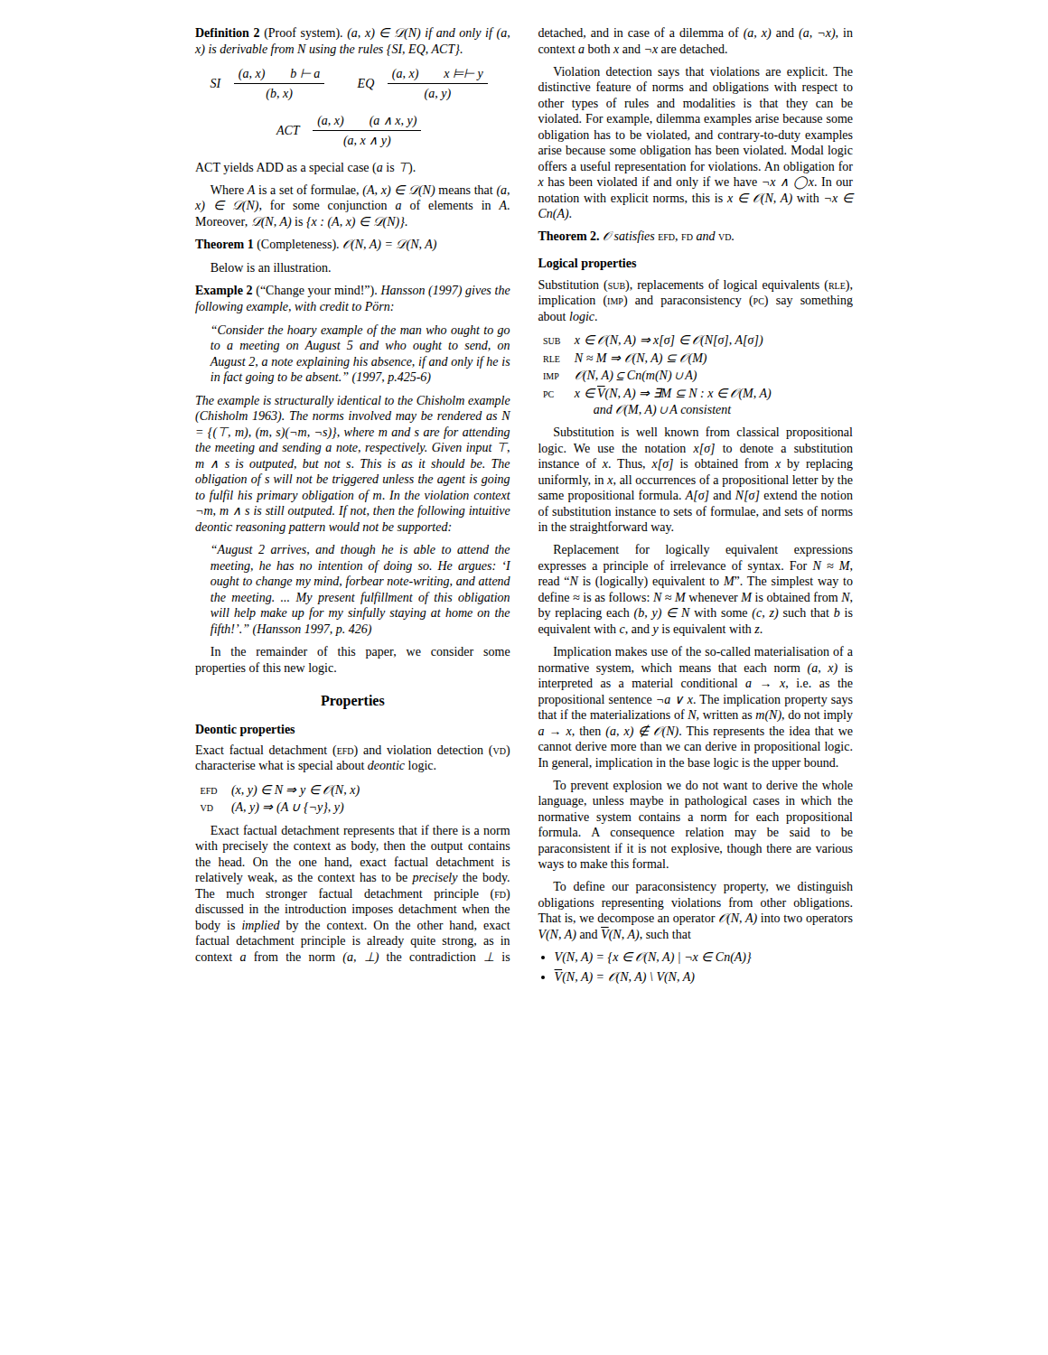Definition 2 (Proof system). (a, x) ∈ 𝒟(N) if and only if (a, x) is derivable from N using the rules {SI, EQ, ACT}.
SI
| (a, x) b ⊢ a |
| (b, x) |
EQ
| (a, x) x ⊨⊢ y |
| (a, y) |
ACT
| (a, x) (a ∧ x, y) |
| (a, x ∧ y) |
ACT yields ADD as a special case (a is ⊤).
Where A is a set of formulae, (A, x) ∈ 𝒟(N) means that (a, x) ∈ 𝒟(N), for some conjunction a of elements in A. Moreover, 𝒟(N, A) is {x : (A, x) ∈ 𝒟(N)}.
Theorem 1 (Completeness). 𝒪(N, A) = 𝒟(N, A)
Below is an illustration.
Example 2 (“Change your mind!”). Hansson (1997) gives the following example, with credit to Pörn:
“Consider the hoary example of the man who ought to go to a meeting on August 5 and who ought to send, on August 2, a note explaining his absence, if and only if he is in fact going to be absent.” (1997, p.425-6)
The example is structurally identical to the Chisholm example (Chisholm 1963). The norms involved may be rendered as N = {(⊤, m), (m, s)(¬m, ¬s)}, where m and s are for attending the meeting and sending a note, respectively. Given input ⊤, m ∧ s is outputed, but not s. This is as it should be. The obligation of s will not be triggered unless the agent is going to fulfil his primary obligation of m. In the violation context ¬m, m ∧ s is still outputed. If not, then the following intuitive deontic reasoning pattern would not be supported:
“August 2 arrives, and though he is able to attend the meeting, he has no intention of doing so. He argues: ‘I ought to change my mind, forbear note-writing, and attend the meeting. ... My present fulfillment of this obligation will help make up for my sinfully staying at home on the fifth!’.” (Hansson 1997, p. 426)
In the remainder of this paper, we consider some properties of this new logic.
Properties
Deontic properties
Exact factual detachment (efd) and violation detection (vd) characterise what is special about deontic logic.
| efd | (x, y) ∈ N ⇒ y ∈ 𝒪(N, x) |
| vd | (A, y) ⇒ (A ∪ {¬y}, y) |
Exact factual detachment represents that if there is a norm with precisely the context as body, then the output contains the head. On the one hand, exact factual detachment is relatively weak, as the context has to be precisely the body. The much stronger factual detachment principle (fd) discussed in the introduction imposes detachment when the body is implied by the context. On the other hand, exact factual detachment principle is already quite strong, as in context a from the norm (a, ⊥) the contradiction ⊥ is detached, and in case of a dilemma of (a, x) and (a, ¬x), in context a both x and ¬x are detached.
Violation detection says that violations are explicit. The distinctive feature of norms and obligations with respect to other types of rules and modalities is that they can be violated. For example, dilemma examples arise because some obligation has to be violated, and contrary-to-duty examples arise because some obligation has been violated. Modal logic offers a useful representation for violations. An obligation for x has been violated if and only if we have ¬x ∧ ◯x. In our notation with explicit norms, this is x ∈ 𝒪(N, A) with ¬x ∈ Cn(A).
Theorem 2. 𝒪 satisfies efd, fd and vd.
Logical properties
Substitution (sub), replacements of logical equivalents (rle), implication (imp) and paraconsistency (pc) say something about logic.
| sub | x ∈ 𝒪(N, A) ⇒ x[σ] ∈ 𝒪(N[σ], A[σ]) |
| rle | N ≈ M ⇒ 𝒪(N, A) ⊆ 𝒪(M) |
| imp | 𝒪(N, A) ⊆ Cn(m(N) ∪ A) |
| pc | x ∈ V (N, A) ⇒ ∃M ⊆ N : x ∈ 𝒪(M, A) and 𝒪(M, A) ∪ A consistent |
Substitution is well known from classical propositional logic. We use the notation x[σ] to denote a substitution instance of x. Thus, x[σ] is obtained from x by replacing uniformly, in x, all occurrences of a propositional letter by the same propositional formula. A[σ] and N[σ] extend the notion of substitution instance to sets of formulae, and sets of norms in the straightforward way.
Replacement for logically equivalent expressions expresses a principle of irrelevance of syntax. For N ≈ M, read “N is (logically) equivalent to M”. The simplest way to define ≈ is as follows: N ≈ M whenever M is obtained from N, by replacing each (b, y) ∈ N with some (c, z) such that b is equivalent with c, and y is equivalent with z.
Implication makes use of the so-called materialisation of a normative system, which means that each norm (a, x) is interpreted as a material conditional a → x, i.e. as the propositional sentence ¬a ∨ x. The implication property says that if the materializations of N, written as m(N), do not imply a → x, then (a, x) ∉ 𝒪(N). This represents the idea that we cannot derive more than we can derive in propositional logic. In general, implication in the base logic is the upper bound.
To prevent explosion we do not want to derive the whole language, unless maybe in pathological cases in which the normative system contains a norm for each propositional formula. A consequence relation may be said to be paraconsistent if it is not explosive, though there are various ways to make this formal.
To define our paraconsistency property, we distinguish obligations representing violations from other obligations. That is, we decompose an operator 𝒪(N, A) into two operators V(N, A) and V(N, A), such that
V(N, A) = {x ∈ 𝒪(N, A) | ¬x ∈ Cn(A)}
V(N, A) = 𝒪(N, A) \ V(N, A)